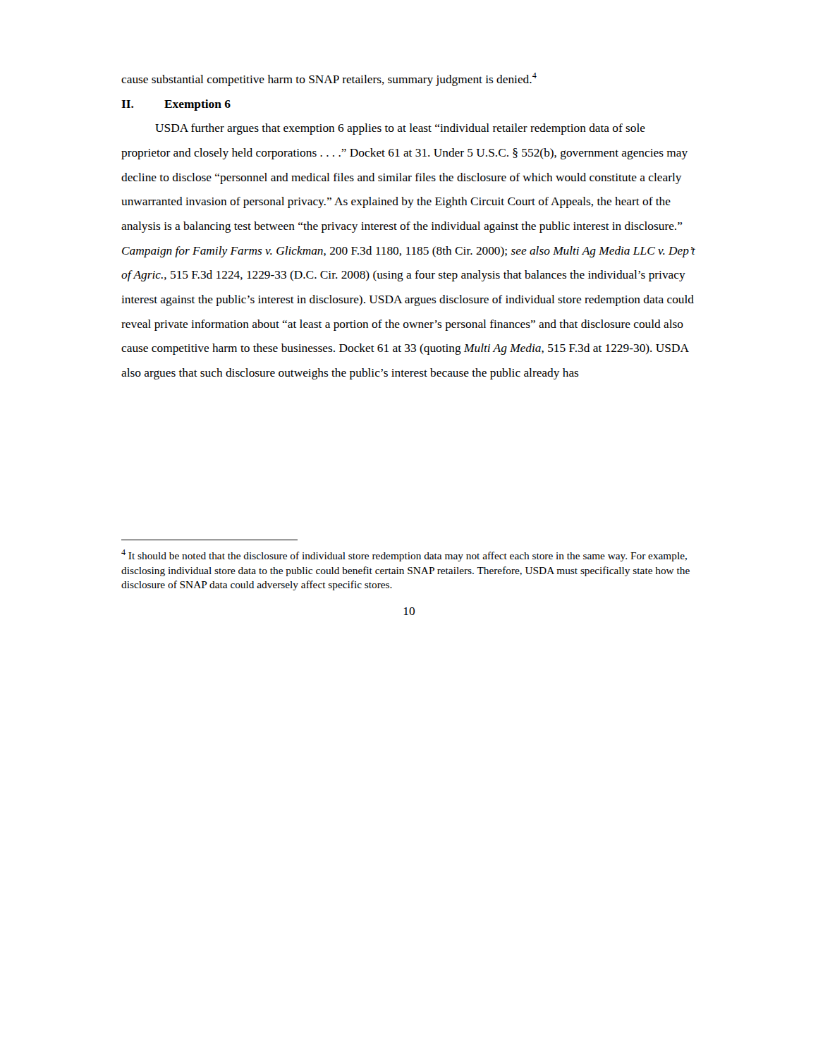cause substantial competitive harm to SNAP retailers, summary judgment is denied.4
II. Exemption 6
USDA further argues that exemption 6 applies to at least “individual retailer redemption data of sole proprietor and closely held corporations . . . .” Docket 61 at 31. Under 5 U.S.C. § 552(b), government agencies may decline to disclose “personnel and medical files and similar files the disclosure of which would constitute a clearly unwarranted invasion of personal privacy.” As explained by the Eighth Circuit Court of Appeals, the heart of the analysis is a balancing test between “the privacy interest of the individual against the public interest in disclosure.” Campaign for Family Farms v. Glickman, 200 F.3d 1180, 1185 (8th Cir. 2000); see also Multi Ag Media LLC v. Dep’t of Agric., 515 F.3d 1224, 1229-33 (D.C. Cir. 2008) (using a four step analysis that balances the individual’s privacy interest against the public’s interest in disclosure). USDA argues disclosure of individual store redemption data could reveal private information about “at least a portion of the owner’s personal finances” and that disclosure could also cause competitive harm to these businesses. Docket 61 at 33 (quoting Multi Ag Media, 515 F.3d at 1229-30). USDA also argues that such disclosure outweighs the public’s interest because the public already has
4 It should be noted that the disclosure of individual store redemption data may not affect each store in the same way. For example, disclosing individual store data to the public could benefit certain SNAP retailers. Therefore, USDA must specifically state how the disclosure of SNAP data could adversely affect specific stores.
10